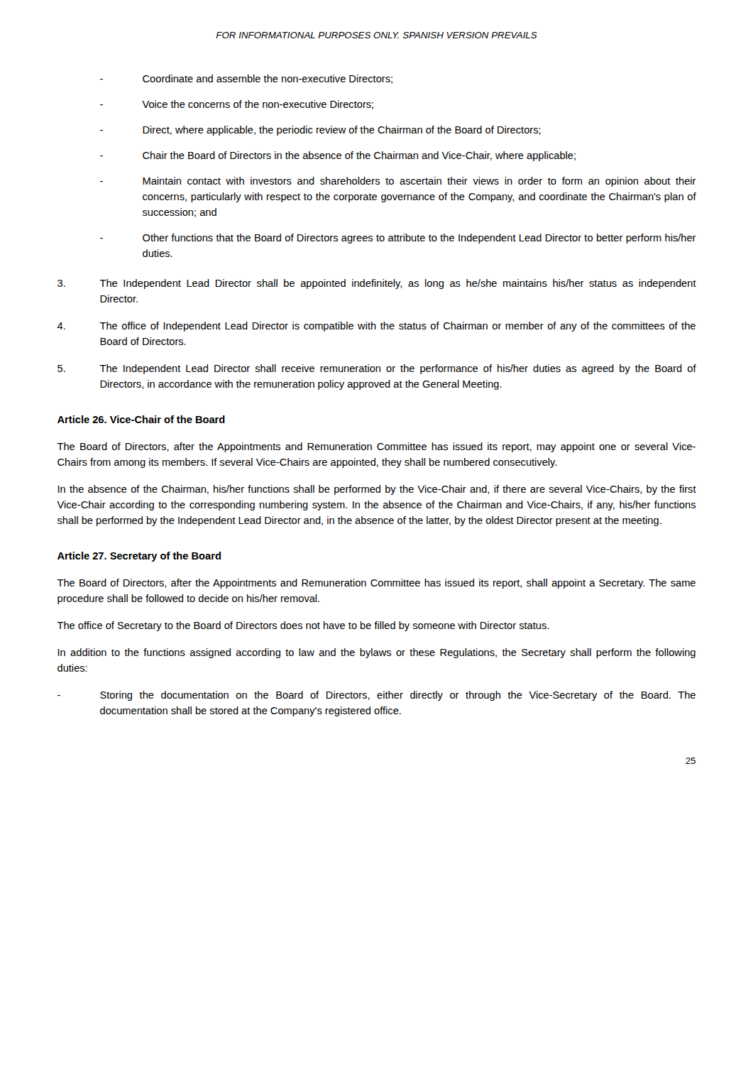FOR INFORMATIONAL PURPOSES ONLY. SPANISH VERSION PREVAILS
Coordinate and assemble the non-executive Directors;
Voice the concerns of the non-executive Directors;
Direct, where applicable, the periodic review of the Chairman of the Board of Directors;
Chair the Board of Directors in the absence of the Chairman and Vice-Chair, where applicable;
Maintain contact with investors and shareholders to ascertain their views in order to form an opinion about their concerns, particularly with respect to the corporate governance of the Company, and coordinate the Chairman's plan of succession; and
Other functions that the Board of Directors agrees to attribute to the Independent Lead Director to better perform his/her duties.
The Independent Lead Director shall be appointed indefinitely, as long as he/she maintains his/her status as independent Director.
The office of Independent Lead Director is compatible with the status of Chairman or member of any of the committees of the Board of Directors.
The Independent Lead Director shall receive remuneration or the performance of his/her duties as agreed by the Board of Directors, in accordance with the remuneration policy approved at the General Meeting.
Article 26. Vice-Chair of the Board
The Board of Directors, after the Appointments and Remuneration Committee has issued its report, may appoint one or several Vice-Chairs from among its members. If several Vice-Chairs are appointed, they shall be numbered consecutively.
In the absence of the Chairman, his/her functions shall be performed by the Vice-Chair and, if there are several Vice-Chairs, by the first Vice-Chair according to the corresponding numbering system. In the absence of the Chairman and Vice-Chairs, if any, his/her functions shall be performed by the Independent Lead Director and, in the absence of the latter, by the oldest Director present at the meeting.
Article 27. Secretary of the Board
The Board of Directors, after the Appointments and Remuneration Committee has issued its report, shall appoint a Secretary. The same procedure shall be followed to decide on his/her removal.
The office of Secretary to the Board of Directors does not have to be filled by someone with Director status.
In addition to the functions assigned according to law and the bylaws or these Regulations, the Secretary shall perform the following duties:
Storing the documentation on the Board of Directors, either directly or through the Vice-Secretary of the Board. The documentation shall be stored at the Company's registered office.
25